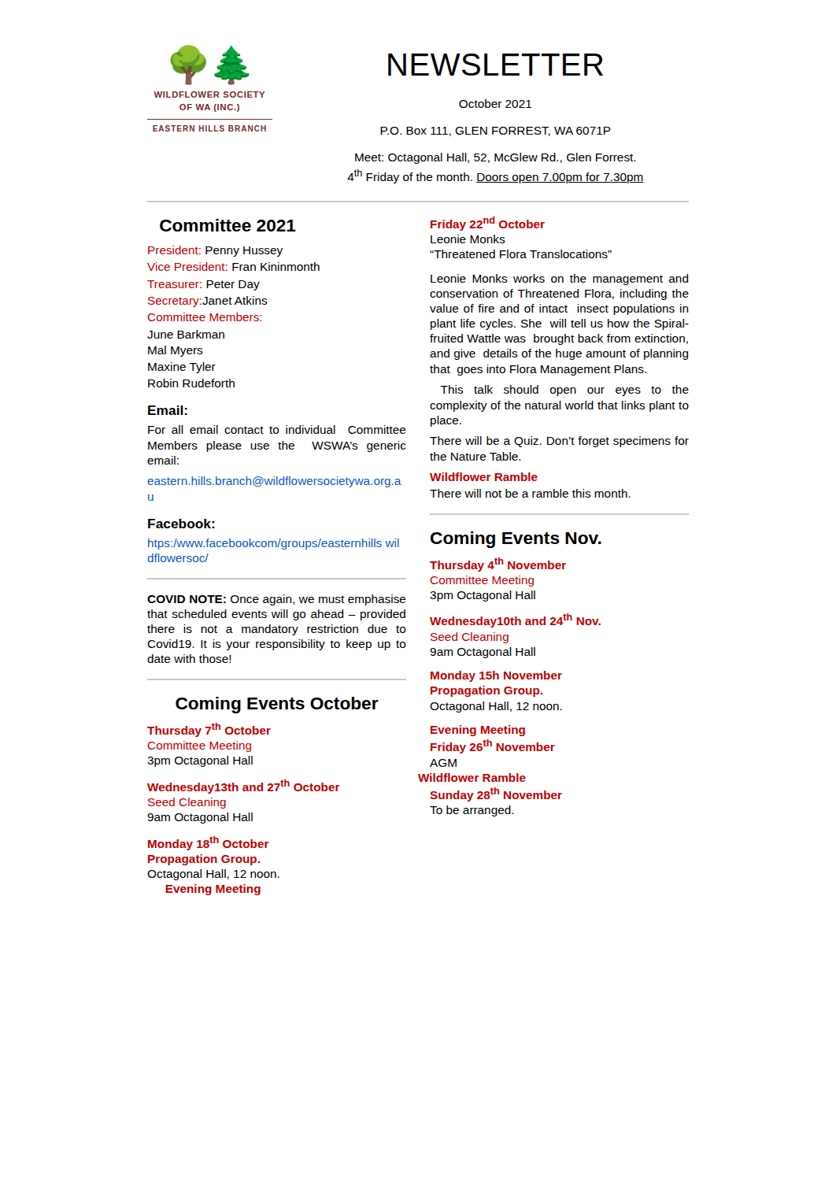🌳🌲
WILDFLOWER SOCIETY
OF WA (INC.)
EASTERN HILLS BRANCH
NEWSLETTER
October 2021
P.O. Box 111, GLEN FORREST, WA 6071P
Meet: Octagonal Hall, 52, McGlew Rd., Glen Forrest.
4th Friday of the month. Doors open 7.00pm for 7.30pm
Committee 2021
President: Penny Hussey
Vice President: Fran Kininmonth
Treasurer: Peter Day
Secretary: Janet Atkins
Committee Members:
June Barkman
Mal Myers
Maxine Tyler
Robin Rudeforth
Email:
For all email contact to individual Committee Members please use the WSWA’s generic email:
eastern.hills.branch@wildflowersocietywa.org.au
Facebook:
htps:/www.facebookcom/groups/easternhills wildflowersoc/
COVID NOTE: Once again, we must emphasise that scheduled events will go ahead – provided there is not a mandatory restriction due to Covid19. It is your responsibility to keep up to date with those!
Coming Events October
Thursday 7th October
Committee Meeting
3pm Octagonal Hall
Wednesday13th and 27th October
Seed Cleaning
9am Octagonal Hall
Monday 18th October
Propagation Group.
Octagonal Hall, 12 noon.
Evening Meeting
Friday 22nd October
Leonie Monks
“Threatened Flora Translocations”
Leonie Monks works on the management and conservation of Threatened Flora, including the value of fire and of intact insect populations in plant life cycles. She will tell us how the Spiral-fruited Wattle was brought back from extinction, and give details of the huge amount of planning that goes into Flora Management Plans.
This talk should open our eyes to the complexity of the natural world that links plant to place.
There will be a Quiz. Don’t forget specimens for the Nature Table.
Wildflower Ramble
There will not be a ramble this month.
Coming Events Nov.
Thursday 4th November
Committee Meeting
3pm Octagonal Hall
Wednesday10th and 24th Nov.
Seed Cleaning
9am Octagonal Hall
Monday 15h November
Propagation Group.
Octagonal Hall, 12 noon.
Evening Meeting
Friday 26th November
AGM
Wildflower Ramble
Sunday 28th November
To be arranged.